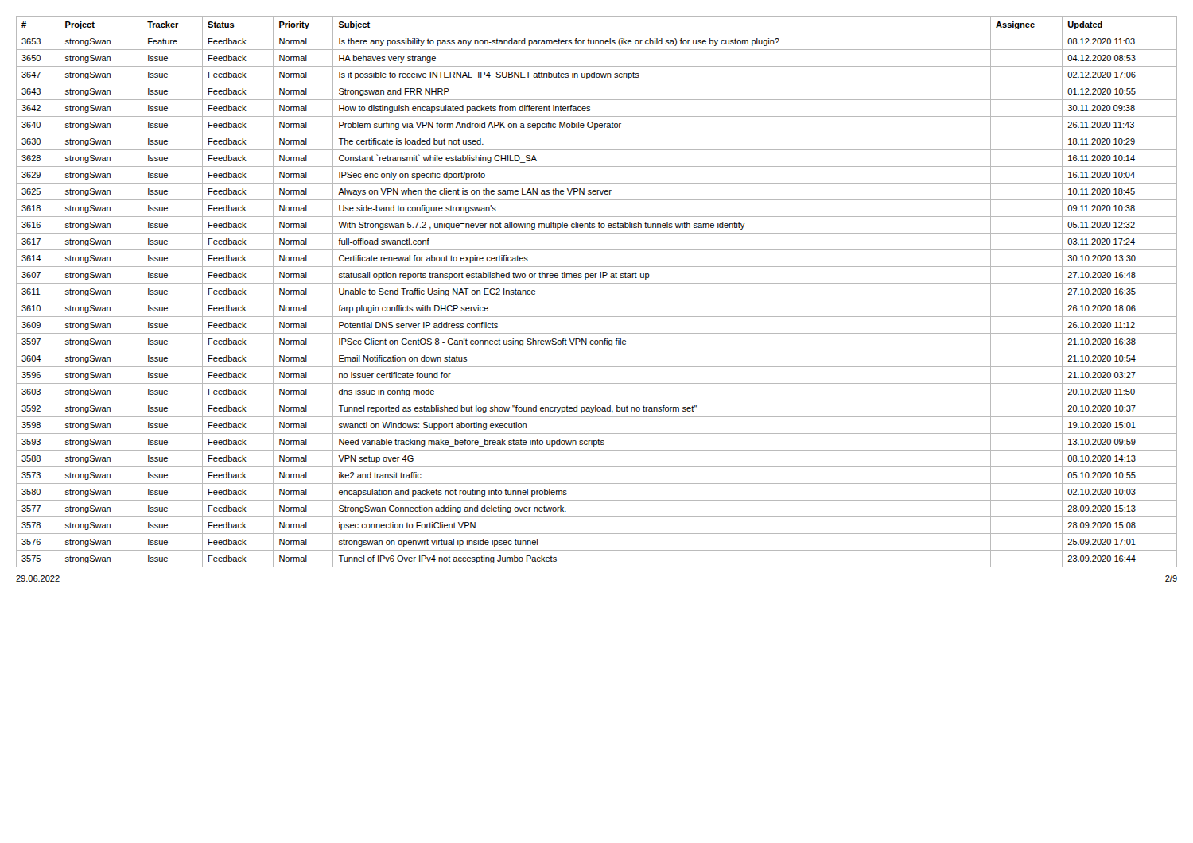| # | Project | Tracker | Status | Priority | Subject | Assignee | Updated |
| --- | --- | --- | --- | --- | --- | --- | --- |
| 3653 | strongSwan | Feature | Feedback | Normal | Is there any possibility to pass any non-standard parameters for tunnels (ike or child sa) for use by custom plugin? | | 08.12.2020 11:03 |
| 3650 | strongSwan | Issue | Feedback | Normal | HA behaves very strange | | 04.12.2020 08:53 |
| 3647 | strongSwan | Issue | Feedback | Normal | Is it possible to receive INTERNAL_IP4_SUBNET attributes in updown scripts | | 02.12.2020 17:06 |
| 3643 | strongSwan | Issue | Feedback | Normal | Strongswan and FRR NHRP | | 01.12.2020 10:55 |
| 3642 | strongSwan | Issue | Feedback | Normal | How to distinguish encapsulated packets from different interfaces | | 30.11.2020 09:38 |
| 3640 | strongSwan | Issue | Feedback | Normal | Problem surfing via VPN form Android APK on a sepcific Mobile Operator | | 26.11.2020 11:43 |
| 3630 | strongSwan | Issue | Feedback | Normal | The certificate is loaded but not used. | | 18.11.2020 10:29 |
| 3628 | strongSwan | Issue | Feedback | Normal | Constant `retransmit` while establishing CHILD_SA | | 16.11.2020 10:14 |
| 3629 | strongSwan | Issue | Feedback | Normal | IPSec enc only on specific dport/proto | | 16.11.2020 10:04 |
| 3625 | strongSwan | Issue | Feedback | Normal | Always on VPN when the client is on the same LAN as the VPN server | | 10.11.2020 18:45 |
| 3618 | strongSwan | Issue | Feedback | Normal | Use side-band to configure strongswan's | | 09.11.2020 10:38 |
| 3616 | strongSwan | Issue | Feedback | Normal | With Strongswan 5.7.2 , unique=never not allowing multiple clients to establish tunnels with same identity | | 05.11.2020 12:32 |
| 3617 | strongSwan | Issue | Feedback | Normal | full-offload swanctl.conf | | 03.11.2020 17:24 |
| 3614 | strongSwan | Issue | Feedback | Normal | Certificate renewal for about to expire certificates | | 30.10.2020 13:30 |
| 3607 | strongSwan | Issue | Feedback | Normal | statusall option reports transport established two or three times per IP at start-up | | 27.10.2020 16:48 |
| 3611 | strongSwan | Issue | Feedback | Normal | Unable to Send Traffic Using NAT on EC2 Instance | | 27.10.2020 16:35 |
| 3610 | strongSwan | Issue | Feedback | Normal | farp plugin conflicts with DHCP service | | 26.10.2020 18:06 |
| 3609 | strongSwan | Issue | Feedback | Normal | Potential DNS server IP address conflicts | | 26.10.2020 11:12 |
| 3597 | strongSwan | Issue | Feedback | Normal | IPSec Client on CentOS 8 - Can't connect using ShrewSoft VPN config file | | 21.10.2020 16:38 |
| 3604 | strongSwan | Issue | Feedback | Normal | Email Notification on down status | | 21.10.2020 10:54 |
| 3596 | strongSwan | Issue | Feedback | Normal | no issuer certificate found for | | 21.10.2020 03:27 |
| 3603 | strongSwan | Issue | Feedback | Normal | dns issue in config mode | | 20.10.2020 11:50 |
| 3592 | strongSwan | Issue | Feedback | Normal | Tunnel reported as established but log show "found encrypted payload, but no transform set" | | 20.10.2020 10:37 |
| 3598 | strongSwan | Issue | Feedback | Normal | swanctl on Windows: Support aborting execution | | 19.10.2020 15:01 |
| 3593 | strongSwan | Issue | Feedback | Normal | Need variable tracking make_before_break state into updown scripts | | 13.10.2020 09:59 |
| 3588 | strongSwan | Issue | Feedback | Normal | VPN setup over 4G | | 08.10.2020 14:13 |
| 3573 | strongSwan | Issue | Feedback | Normal | ike2 and transit traffic | | 05.10.2020 10:55 |
| 3580 | strongSwan | Issue | Feedback | Normal | encapsulation and packets not routing into tunnel problems | | 02.10.2020 10:03 |
| 3577 | strongSwan | Issue | Feedback | Normal | StrongSwan Connection adding and deleting over network. | | 28.09.2020 15:13 |
| 3578 | strongSwan | Issue | Feedback | Normal | ipsec connection to FortiClient VPN | | 28.09.2020 15:08 |
| 3576 | strongSwan | Issue | Feedback | Normal | strongswan on openwrt virtual ip inside ipsec tunnel | | 25.09.2020 17:01 |
| 3575 | strongSwan | Issue | Feedback | Normal | Tunnel of IPv6 Over IPv4 not accespting Jumbo Packets | | 23.09.2020 16:44 |
29.06.2022 2/9